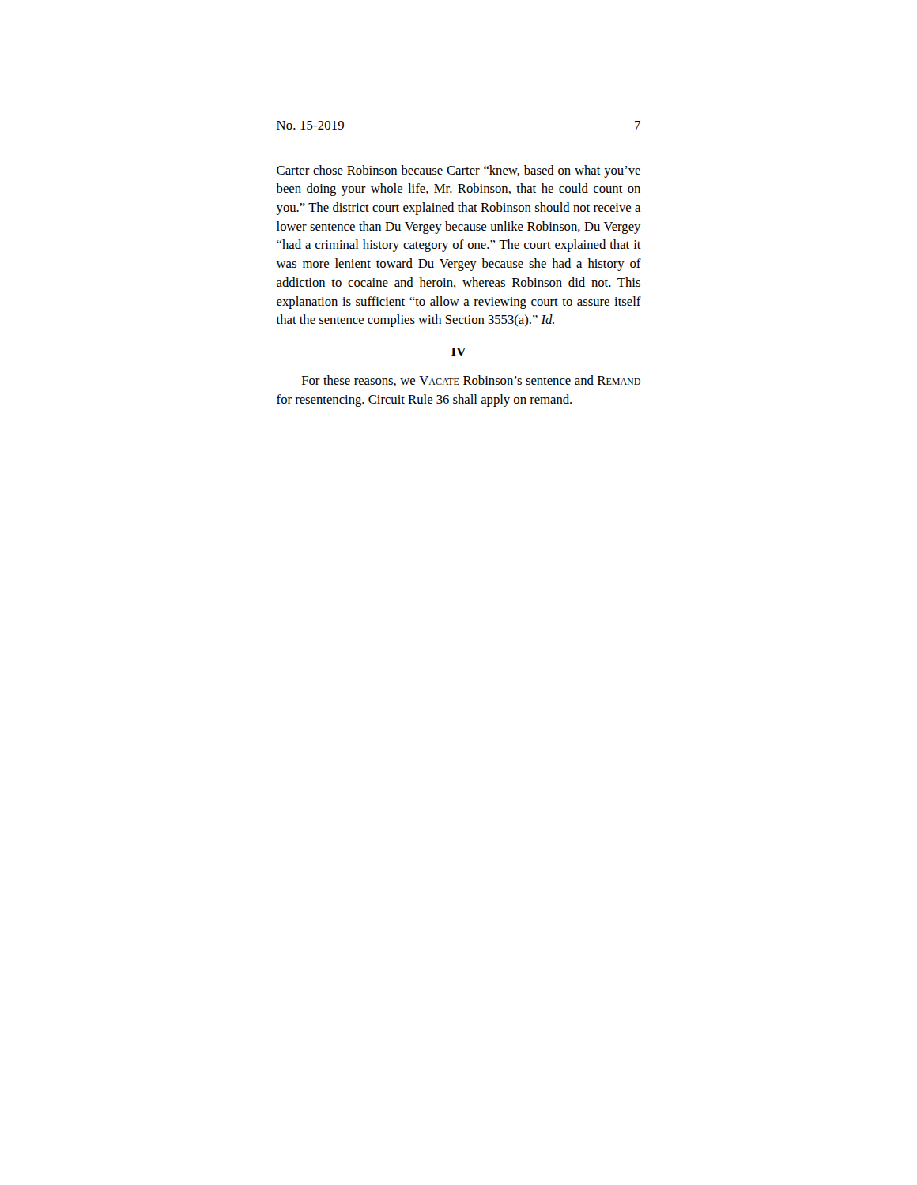No. 15-2019 7
Carter chose Robinson because Carter “knew, based on what you’ve been doing your whole life, Mr. Robinson, that he could count on you.” The district court explained that Robinson should not receive a lower sentence than Du Vergey because unlike Robinson, Du Vergey “had a criminal history category of one.” The court explained that it was more lenient toward Du Vergey because she had a history of addiction to cocaine and heroin, whereas Robinson did not. This explanation is sufficient “to allow a reviewing court to assure itself that the sentence complies with Section 3553(a).” Id.
IV
For these reasons, we Vacate Robinson’s sentence and Remand for resentencing. Circuit Rule 36 shall apply on remand.